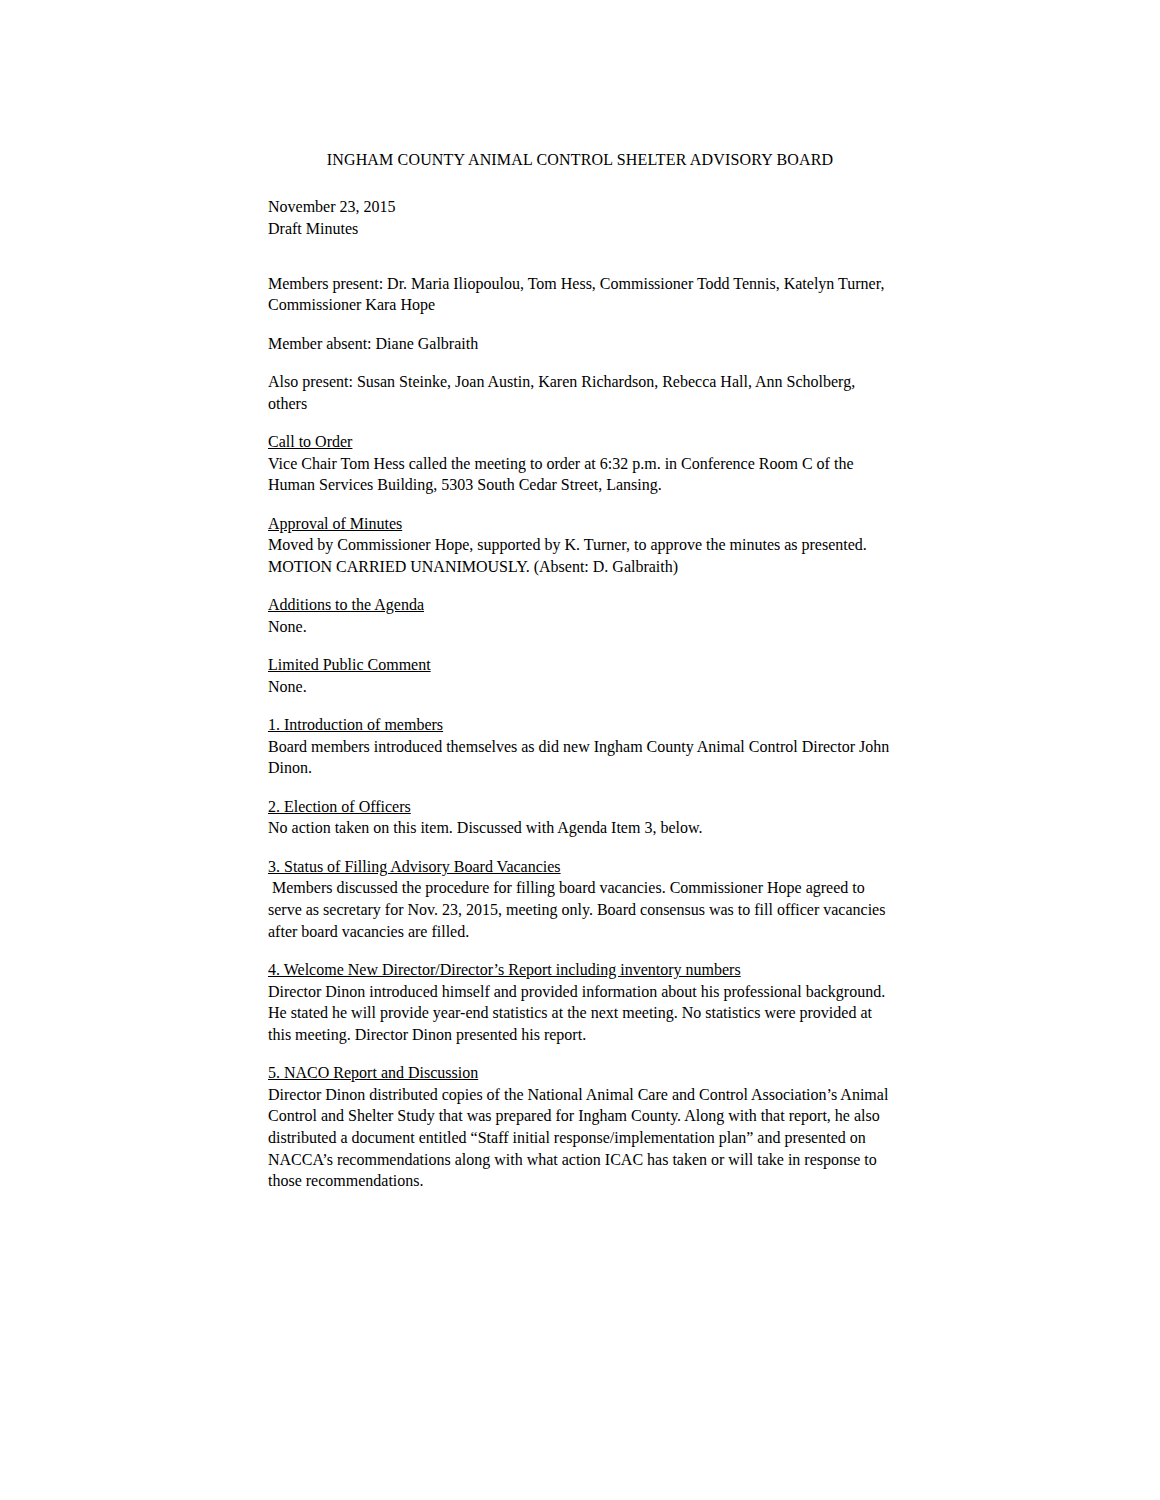INGHAM COUNTY ANIMAL CONTROL SHELTER ADVISORY BOARD
November 23, 2015
Draft Minutes
Members present: Dr. Maria Iliopoulou, Tom Hess, Commissioner Todd Tennis, Katelyn Turner, Commissioner Kara Hope
Member absent: Diane Galbraith
Also present: Susan Steinke, Joan Austin, Karen Richardson, Rebecca Hall, Ann Scholberg, others
Call to Order
Vice Chair Tom Hess called the meeting to order at 6:32 p.m. in Conference Room C of the Human Services Building, 5303 South Cedar Street, Lansing.
Approval of Minutes
Moved by Commissioner Hope, supported by K. Turner, to approve the minutes as presented. MOTION CARRIED UNANIMOUSLY. (Absent: D. Galbraith)
Additions to the Agenda
None.
Limited Public Comment
None.
1. Introduction of members
Board members introduced themselves as did new Ingham County Animal Control Director John Dinon.
2. Election of Officers
No action taken on this item. Discussed with Agenda Item 3, below.
3. Status of Filling Advisory Board Vacancies
Members discussed the procedure for filling board vacancies. Commissioner Hope agreed to serve as secretary for Nov. 23, 2015, meeting only. Board consensus was to fill officer vacancies after board vacancies are filled.
4. Welcome New Director/Director’s Report including inventory numbers
Director Dinon introduced himself and provided information about his professional background. He stated he will provide year-end statistics at the next meeting. No statistics were provided at this meeting. Director Dinon presented his report.
5. NACO Report and Discussion
Director Dinon distributed copies of the National Animal Care and Control Association’s Animal Control and Shelter Study that was prepared for Ingham County. Along with that report, he also distributed a document entitled “Staff initial response/implementation plan” and presented on NACCA’s recommendations along with what action ICAC has taken or will take in response to those recommendations.